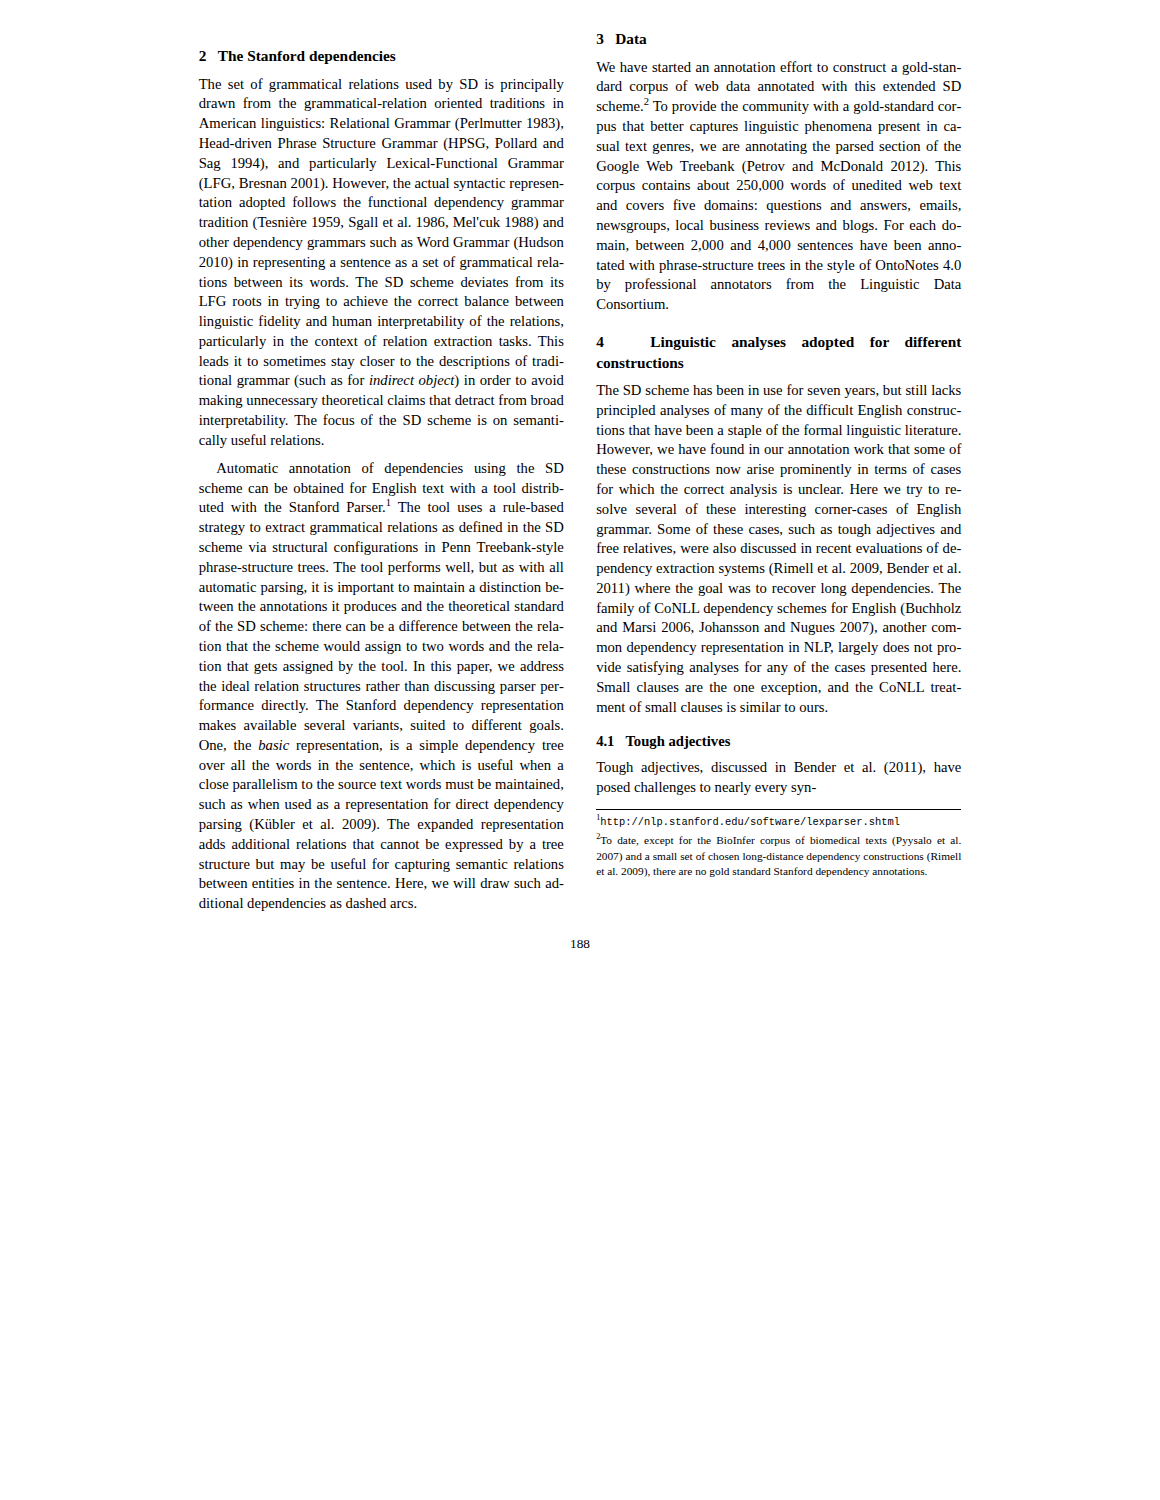2 The Stanford dependencies
The set of grammatical relations used by SD is principally drawn from the grammatical-relation oriented traditions in American linguistics: Relational Grammar (Perlmutter 1983), Head-driven Phrase Structure Grammar (HPSG, Pollard and Sag 1994), and particularly Lexical-Functional Grammar (LFG, Bresnan 2001). However, the actual syntactic representation adopted follows the functional dependency grammar tradition (Tesnière 1959, Sgall et al. 1986, Mel'cuk 1988) and other dependency grammars such as Word Grammar (Hudson 2010) in representing a sentence as a set of grammatical relations between its words. The SD scheme deviates from its LFG roots in trying to achieve the correct balance between linguistic fidelity and human interpretability of the relations, particularly in the context of relation extraction tasks. This leads it to sometimes stay closer to the descriptions of traditional grammar (such as for indirect object) in order to avoid making unnecessary theoretical claims that detract from broad interpretability. The focus of the SD scheme is on semantically useful relations.
Automatic annotation of dependencies using the SD scheme can be obtained for English text with a tool distributed with the Stanford Parser.1 The tool uses a rule-based strategy to extract grammatical relations as defined in the SD scheme via structural configurations in Penn Treebank-style phrase-structure trees. The tool performs well, but as with all automatic parsing, it is important to maintain a distinction between the annotations it produces and the theoretical standard of the SD scheme: there can be a difference between the relation that the scheme would assign to two words and the relation that gets assigned by the tool. In this paper, we address the ideal relation structures rather than discussing parser performance directly. The Stanford dependency representation makes available several variants, suited to different goals. One, the basic representation, is a simple dependency tree over all the words in the sentence, which is useful when a close parallelism to the source text words must be maintained, such as when used as a representation for direct dependency parsing (Kübler et al. 2009). The expanded representation adds additional relations that cannot be expressed by a tree structure but may be useful for capturing semantic relations between entities in the sentence. Here, we will draw such additional dependencies as dashed arcs.
3 Data
We have started an annotation effort to construct a gold-standard corpus of web data annotated with this extended SD scheme.2 To provide the community with a gold-standard corpus that better captures linguistic phenomena present in casual text genres, we are annotating the parsed section of the Google Web Treebank (Petrov and McDonald 2012). This corpus contains about 250,000 words of unedited web text and covers five domains: questions and answers, emails, newsgroups, local business reviews and blogs. For each domain, between 2,000 and 4,000 sentences have been annotated with phrase-structure trees in the style of OntoNotes 4.0 by professional annotators from the Linguistic Data Consortium.
4 Linguistic analyses adopted for different constructions
The SD scheme has been in use for seven years, but still lacks principled analyses of many of the difficult English constructions that have been a staple of the formal linguistic literature. However, we have found in our annotation work that some of these constructions now arise prominently in terms of cases for which the correct analysis is unclear. Here we try to resolve several of these interesting corner-cases of English grammar. Some of these cases, such as tough adjectives and free relatives, were also discussed in recent evaluations of dependency extraction systems (Rimell et al. 2009, Bender et al. 2011) where the goal was to recover long dependencies. The family of CoNLL dependency schemes for English (Buchholz and Marsi 2006, Johansson and Nugues 2007), another common dependency representation in NLP, largely does not provide satisfying analyses for any of the cases presented here. Small clauses are the one exception, and the CoNLL treatment of small clauses is similar to ours.
4.1 Tough adjectives
Tough adjectives, discussed in Bender et al. (2011), have posed challenges to nearly every syn-
1http://nlp.stanford.edu/software/lexparser.shtml
2To date, except for the BioInfer corpus of biomedical texts (Pyysalo et al. 2007) and a small set of chosen long-distance dependency constructions (Rimell et al. 2009), there are no gold standard Stanford dependency annotations.
188